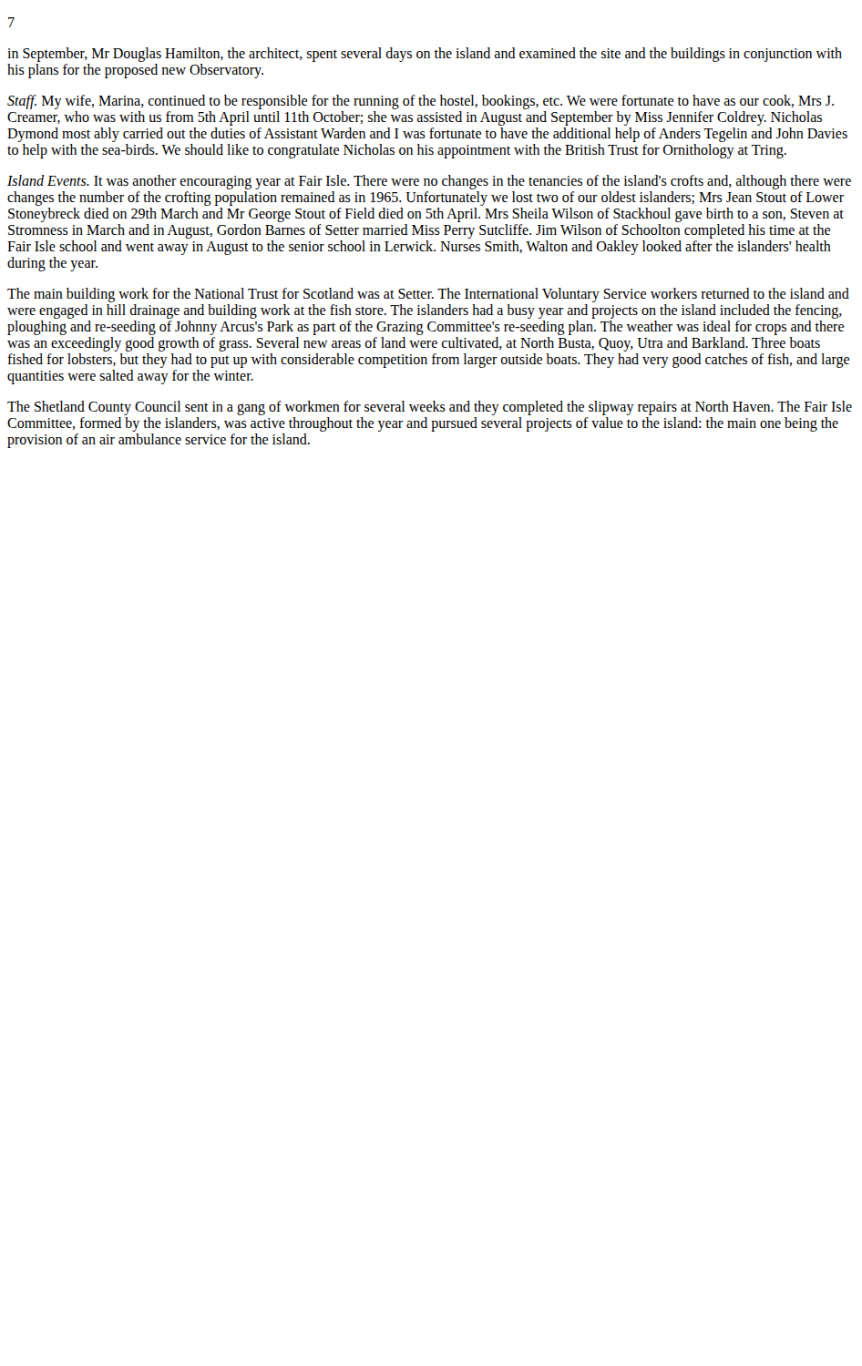7
in September, Mr Douglas Hamilton, the architect, spent several days on the island and examined the site and the buildings in conjunction with his plans for the proposed new Observatory.
Staff. My wife, Marina, continued to be responsible for the running of the hostel, bookings, etc. We were fortunate to have as our cook, Mrs J. Creamer, who was with us from 5th April until 11th October; she was assisted in August and September by Miss Jennifer Coldrey. Nicholas Dymond most ably carried out the duties of Assistant Warden and I was fortunate to have the additional help of Anders Tegelin and John Davies to help with the sea-birds. We should like to congratulate Nicholas on his appointment with the British Trust for Ornithology at Tring.
Island Events. It was another encouraging year at Fair Isle. There were no changes in the tenancies of the island's crofts and, although there were changes the number of the crofting population remained as in 1965. Unfortunately we lost two of our oldest islanders; Mrs Jean Stout of Lower Stoneybreck died on 29th March and Mr George Stout of Field died on 5th April. Mrs Sheila Wilson of Stackhoul gave birth to a son, Steven at Stromness in March and in August, Gordon Barnes of Setter married Miss Perry Sutcliffe. Jim Wilson of Schoolton completed his time at the Fair Isle school and went away in August to the senior school in Lerwick. Nurses Smith, Walton and Oakley looked after the islanders' health during the year.
The main building work for the National Trust for Scotland was at Setter. The International Voluntary Service workers returned to the island and were engaged in hill drainage and building work at the fish store. The islanders had a busy year and projects on the island included the fencing, ploughing and re-seeding of Johnny Arcus's Park as part of the Grazing Committee's re-seeding plan. The weather was ideal for crops and there was an exceedingly good growth of grass. Several new areas of land were cultivated, at North Busta, Quoy, Utra and Barkland. Three boats fished for lobsters, but they had to put up with considerable competition from larger outside boats. They had very good catches of fish, and large quantities were salted away for the winter.
The Shetland County Council sent in a gang of workmen for several weeks and they completed the slipway repairs at North Haven. The Fair Isle Committee, formed by the islanders, was active throughout the year and pursued several projects of value to the island: the main one being the provision of an air ambulance service for the island.